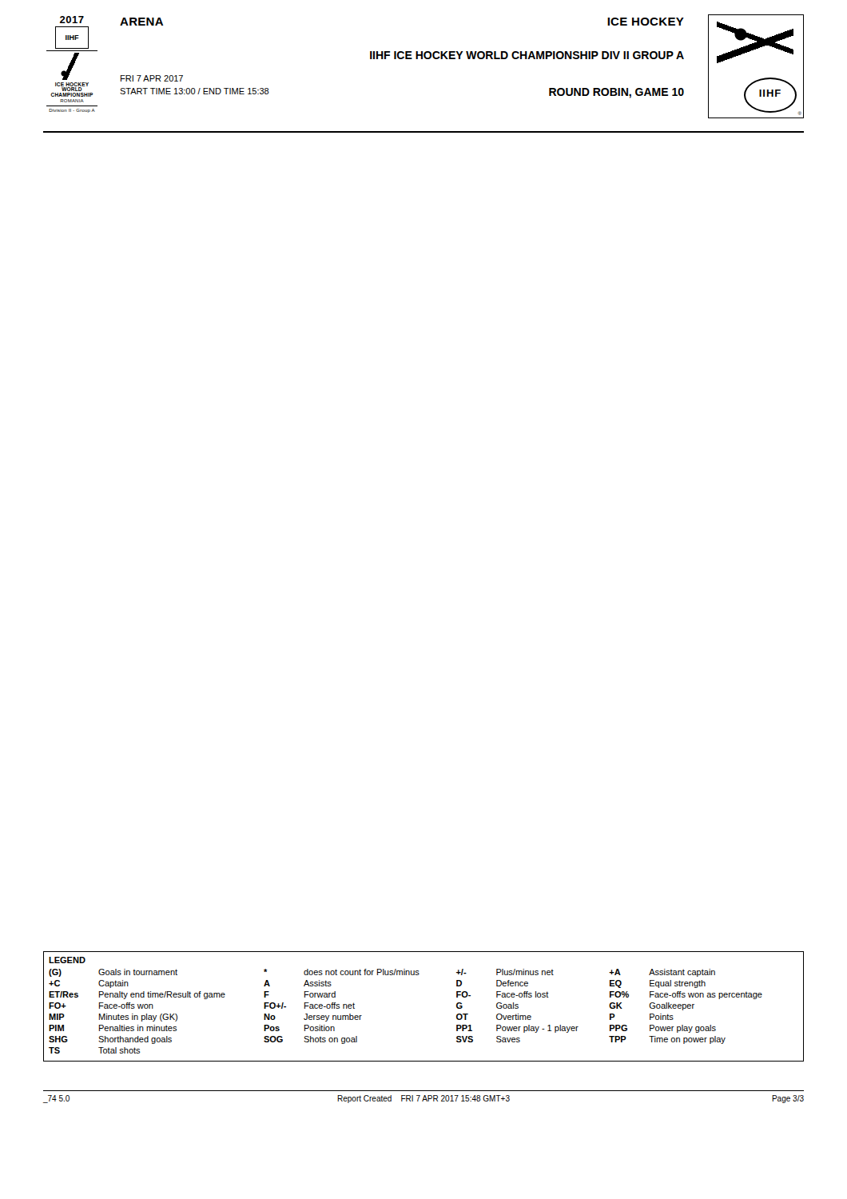2017
IIHF
ICE HOCKEY
WORLD
CHAMPIONSHIP
ROMANIA
Division II - Group A
ARENA
ICE HOCKEY
IIHF ICE HOCKEY WORLD CHAMPIONSHIP DIV II GROUP A
FRI 7 APR 2017
START TIME 13:00 / END TIME 15:38
ROUND ROBIN, GAME 10
IIHF
®
LEGEND
| (G) | Goals in tournament | * | does not count for Plus/minus | +/- | Plus/minus net | +A | Assistant captain |
| +C | Captain | A | Assists | D | Defence | EQ | Equal strength |
| ET/Res | Penalty end time/Result of game | F | Forward | FO- | Face-offs lost | FO% | Face-offs won as percentage |
| FO+ | Face-offs won | FO+/- | Face-offs net | G | Goals | GK | Goalkeeper |
| MIP | Minutes in play (GK) | No | Jersey number | OT | Overtime | P | Points |
| PIM | Penalties in minutes | Pos | Position | PP1 | Power play - 1 player | PPG | Power play goals |
| SHG | Shorthanded goals | SOG | Shots on goal | SVS | Saves | TPP | Time on power play |
| TS | Total shots | | | | | | |
_74 5.0
Report Created FRI 7 APR 2017 15:48 GMT+3
Page 3/3